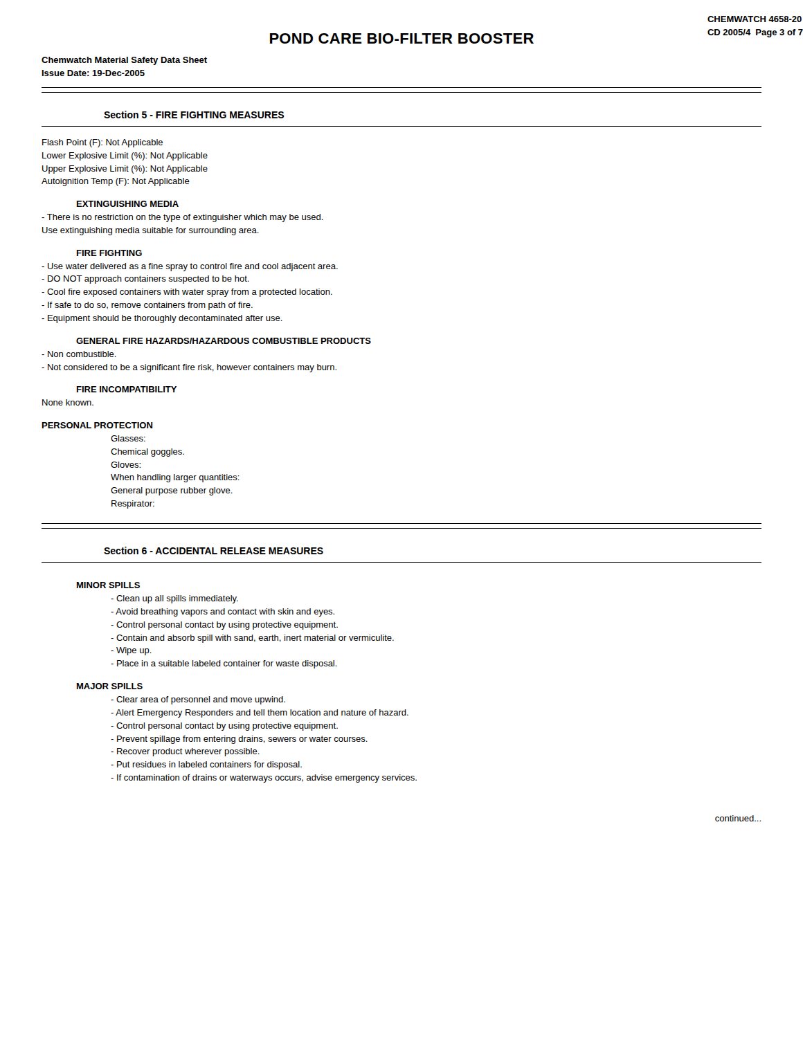POND CARE BIO-FILTER BOOSTER
Chemwatch Material Safety Data Sheet
Issue Date: 19-Dec-2005
CHEMWATCH 4658-20
CD 2005/4 Page 3 of 7
Section 5 - FIRE FIGHTING MEASURES
Flash Point (F): Not Applicable
Lower Explosive Limit (%): Not Applicable
Upper Explosive Limit (%): Not Applicable
Autoignition Temp (F): Not Applicable
EXTINGUISHING MEDIA
- There is no restriction on the type of extinguisher which may be used.
Use extinguishing media suitable for surrounding area.
FIRE FIGHTING
- Use water delivered as a fine spray to control fire and cool adjacent area.
- DO NOT approach containers suspected to be hot.
- Cool fire exposed containers with water spray from a protected location.
- If safe to do so, remove containers from path of fire.
- Equipment should be thoroughly decontaminated after use.
GENERAL FIRE HAZARDS/HAZARDOUS COMBUSTIBLE PRODUCTS
- Non combustible.
- Not considered to be a significant fire risk, however containers may burn.
FIRE INCOMPATIBILITY
None known.
PERSONAL PROTECTION
Glasses:
Chemical goggles.
Gloves:
When handling larger quantities:
General purpose rubber glove.
Respirator:
Section 6 - ACCIDENTAL RELEASE MEASURES
MINOR SPILLS
- Clean up all spills immediately.
- Avoid breathing vapors and contact with skin and eyes.
- Control personal contact by using protective equipment.
- Contain and absorb spill with sand, earth, inert material or vermiculite.
- Wipe up.
- Place in a suitable labeled container for waste disposal.
MAJOR SPILLS
- Clear area of personnel and move upwind.
- Alert Emergency Responders and tell them location and nature of hazard.
- Control personal contact by using protective equipment.
- Prevent spillage from entering drains, sewers or water courses.
- Recover product wherever possible.
- Put residues in labeled containers for disposal.
- If contamination of drains or waterways occurs, advise emergency services.
continued...